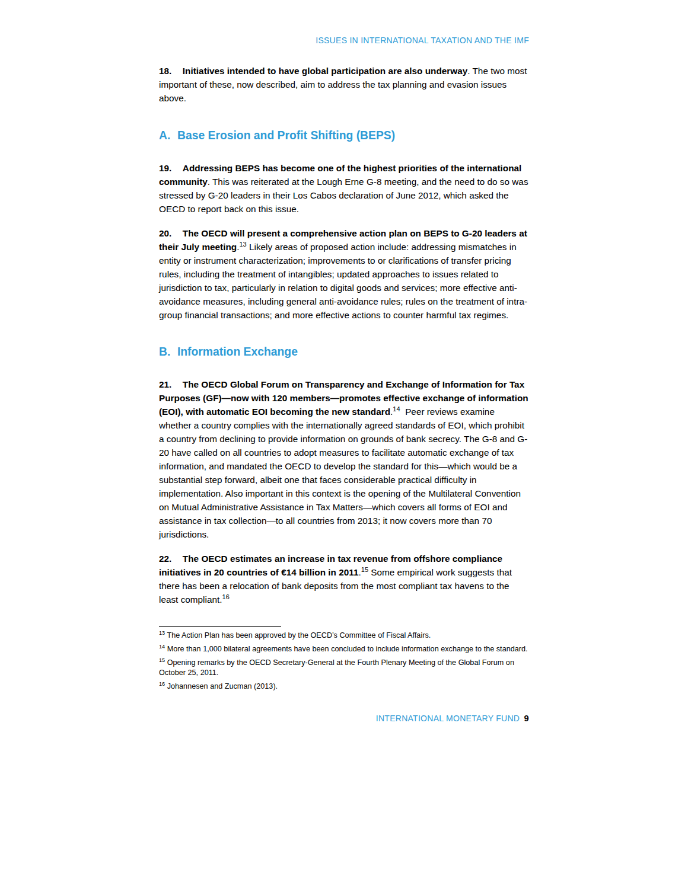Issues in International Taxation and the IMF
18. Initiatives intended to have global participation are also underway. The two most important of these, now described, aim to address the tax planning and evasion issues above.
A. Base Erosion and Profit Shifting (BEPS)
19. Addressing BEPS has become one of the highest priorities of the international community. This was reiterated at the Lough Erne G-8 meeting, and the need to do so was stressed by G-20 leaders in their Los Cabos declaration of June 2012, which asked the OECD to report back on this issue.
20. The OECD will present a comprehensive action plan on BEPS to G-20 leaders at their July meeting.13 Likely areas of proposed action include: addressing mismatches in entity or instrument characterization; improvements to or clarifications of transfer pricing rules, including the treatment of intangibles; updated approaches to issues related to jurisdiction to tax, particularly in relation to digital goods and services; more effective anti-avoidance measures, including general anti-avoidance rules; rules on the treatment of intra-group financial transactions; and more effective actions to counter harmful tax regimes.
B. Information Exchange
21. The OECD Global Forum on Transparency and Exchange of Information for Tax Purposes (GF)—now with 120 members—promotes effective exchange of information (EOI), with automatic EOI becoming the new standard.14 Peer reviews examine whether a country complies with the internationally agreed standards of EOI, which prohibit a country from declining to provide information on grounds of bank secrecy. The G-8 and G-20 have called on all countries to adopt measures to facilitate automatic exchange of tax information, and mandated the OECD to develop the standard for this—which would be a substantial step forward, albeit one that faces considerable practical difficulty in implementation. Also important in this context is the opening of the Multilateral Convention on Mutual Administrative Assistance in Tax Matters—which covers all forms of EOI and assistance in tax collection—to all countries from 2013; it now covers more than 70 jurisdictions.
22. The OECD estimates an increase in tax revenue from offshore compliance initiatives in 20 countries of €14 billion in 2011.15 Some empirical work suggests that there has been a relocation of bank deposits from the most compliant tax havens to the least compliant.16
13 The Action Plan has been approved by the OECD’s Committee of Fiscal Affairs.
14 More than 1,000 bilateral agreements have been concluded to include information exchange to the standard.
15 Opening remarks by the OECD Secretary-General at the Fourth Plenary Meeting of the Global Forum on October 25, 2011.
16 Johannesen and Zucman (2013).
International Monetary Fund9